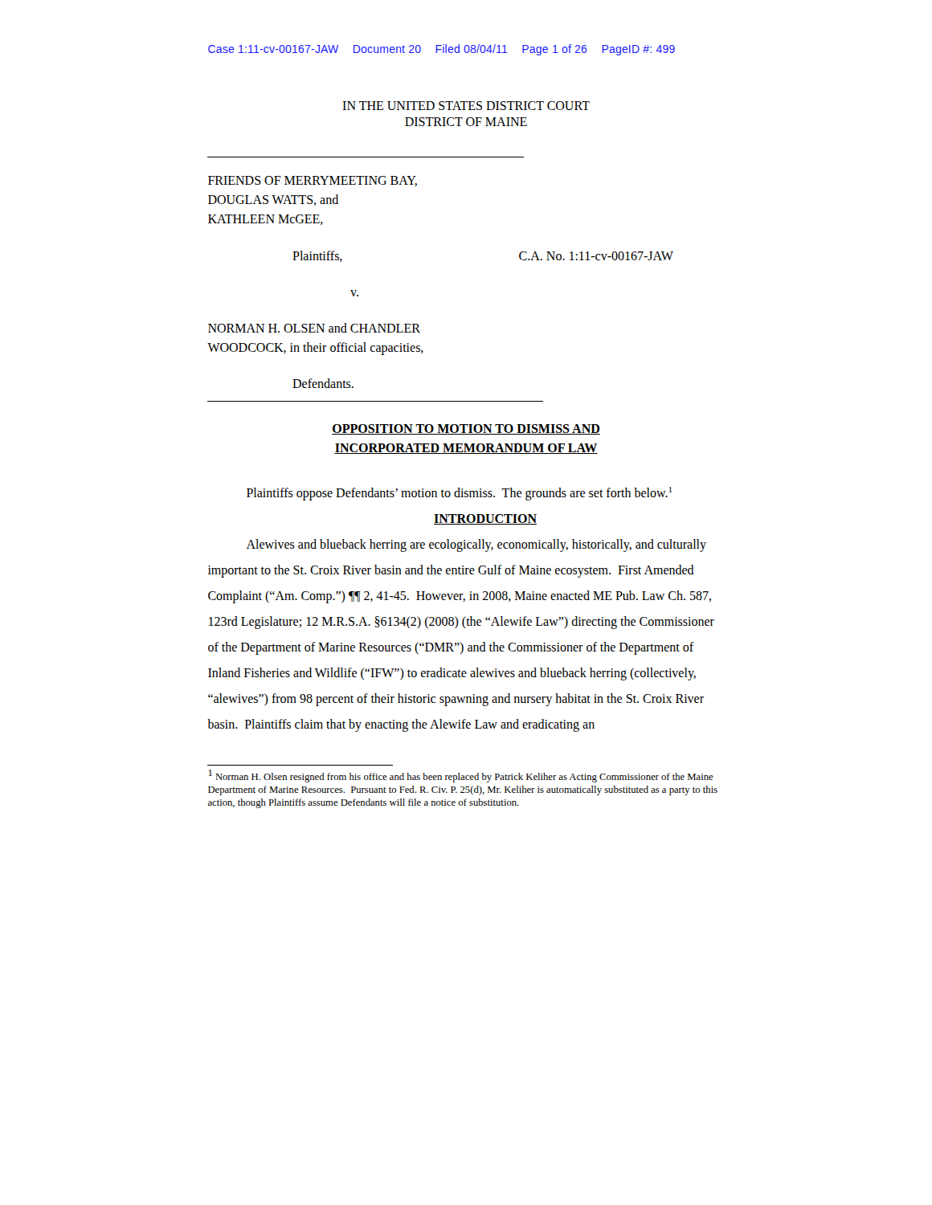Case 1:11-cv-00167-JAW Document 20 Filed 08/04/11 Page 1 of 26 PageID #: 499
IN THE UNITED STATES DISTRICT COURT
DISTRICT OF MAINE
FRIENDS OF MERRYMEETING BAY,
DOUGLAS WATTS, and
KATHLEEN McGEE,
Plaintiffs,
C.A. No. 1:11-cv-00167-JAW
v.
NORMAN H. OLSEN and CHANDLER
WOODCOCK, in their official capacities,
Defendants.
OPPOSITION TO MOTION TO DISMISS AND
INCORPORATED MEMORANDUM OF LAW
Plaintiffs oppose Defendants’ motion to dismiss. The grounds are set forth below.1
INTRODUCTION
Alewives and blueback herring are ecologically, economically, historically, and culturally important to the St. Croix River basin and the entire Gulf of Maine ecosystem. First Amended Complaint (“Am. Comp.”) ¶¶ 2, 41-45. However, in 2008, Maine enacted ME Pub. Law Ch. 587, 123rd Legislature; 12 M.R.S.A. §6134(2) (2008) (the “Alewife Law”) directing the Commissioner of the Department of Marine Resources (“DMR”) and the Commissioner of the Department of Inland Fisheries and Wildlife (“IFW”) to eradicate alewives and blueback herring (collectively, “alewives”) from 98 percent of their historic spawning and nursery habitat in the St. Croix River basin. Plaintiffs claim that by enacting the Alewife Law and eradicating an
1 Norman H. Olsen resigned from his office and has been replaced by Patrick Keliher as Acting Commissioner of the Maine Department of Marine Resources. Pursuant to Fed. R. Civ. P. 25(d), Mr. Keliher is automatically substituted as a party to this action, though Plaintiffs assume Defendants will file a notice of substitution.